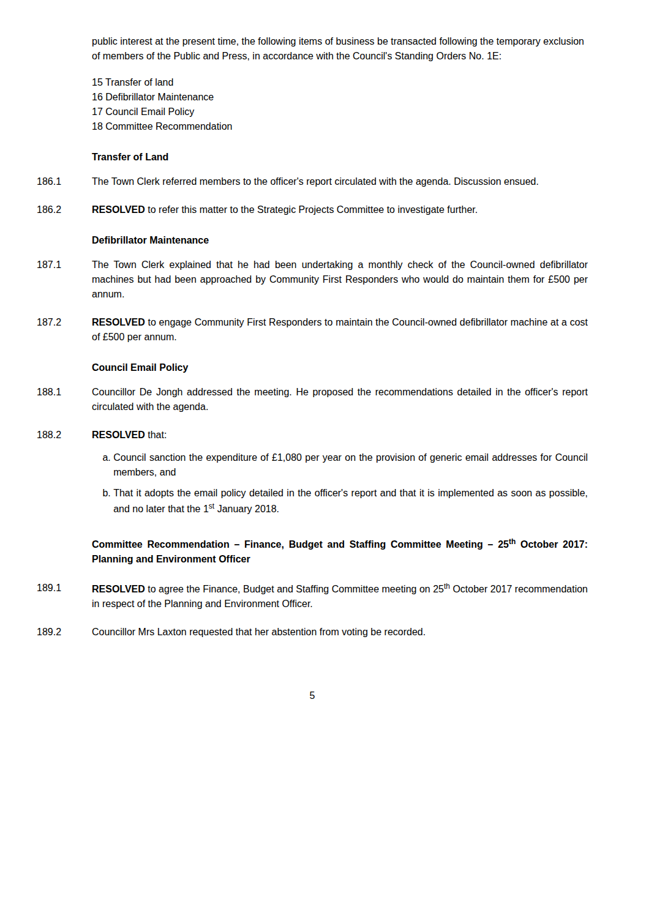public interest at the present time, the following items of business be transacted following the temporary exclusion of members of the Public and Press, in accordance with the Council's Standing Orders No. 1E:
15 Transfer of land
16 Defibrillator Maintenance
17 Council Email Policy
18 Committee Recommendation
Transfer of Land
186.1
The Town Clerk referred members to the officer's report circulated with the agenda. Discussion ensued.
186.2
RESOLVED to refer this matter to the Strategic Projects Committee to investigate further.
Defibrillator Maintenance
187.1
The Town Clerk explained that he had been undertaking a monthly check of the Council-owned defibrillator machines but had been approached by Community First Responders who would do maintain them for £500 per annum.
187.2
RESOLVED to engage Community First Responders to maintain the Council-owned defibrillator machine at a cost of £500 per annum.
Council Email Policy
188.1
Councillor De Jongh addressed the meeting. He proposed the recommendations detailed in the officer's report circulated with the agenda.
188.2
RESOLVED that:
Council sanction the expenditure of £1,080 per year on the provision of generic email addresses for Council members, and
That it adopts the email policy detailed in the officer's report and that it is implemented as soon as possible, and no later that the 1st January 2018.
Committee Recommendation – Finance, Budget and Staffing Committee Meeting – 25th October 2017: Planning and Environment Officer
189.1
RESOLVED to agree the Finance, Budget and Staffing Committee meeting on 25th October 2017 recommendation in respect of the Planning and Environment Officer.
189.2
Councillor Mrs Laxton requested that her abstention from voting be recorded.
5